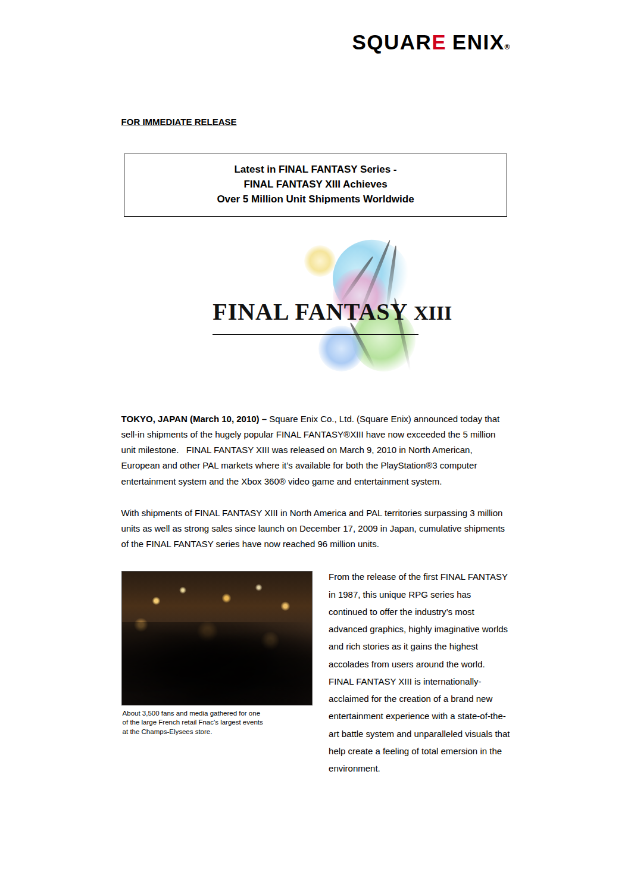SQUARE ENIX®
FOR IMMEDIATE RELEASE
Latest in FINAL FANTASY Series -
FINAL FANTASY XIII Achieves
Over 5 Million Unit Shipments Worldwide
FINAL FANTASY XIII
TOKYO, JAPAN (March 10, 2010) – Square Enix Co., Ltd. (Square Enix) announced today that sell-in shipments of the hugely popular FINAL FANTASY®XIII have now exceeded the 5 million unit milestone. FINAL FANTASY XIII was released on March 9, 2010 in North American, European and other PAL markets where it’s available for both the PlayStation®3 computer entertainment system and the Xbox 360® video game and entertainment system.
With shipments of FINAL FANTASY XIII in North America and PAL territories surpassing 3 million units as well as strong sales since launch on December 17, 2009 in Japan, cumulative shipments of the FINAL FANTASY series have now reached 96 million units.
About 3,500 fans and media gathered for one
of the large French retail Fnac's largest events
at the Champs-Elysees store.
From the release of the first FINAL FANTASY in 1987, this unique RPG series has continued to offer the industry’s most advanced graphics, highly imaginative worlds and rich stories as it gains the highest accolades from users around the world. FINAL FANTASY XIII is internationally-acclaimed for the creation of a brand new entertainment experience with a state-of-the-art battle system and unparalleled visuals that help create a feeling of total emersion in the environment.